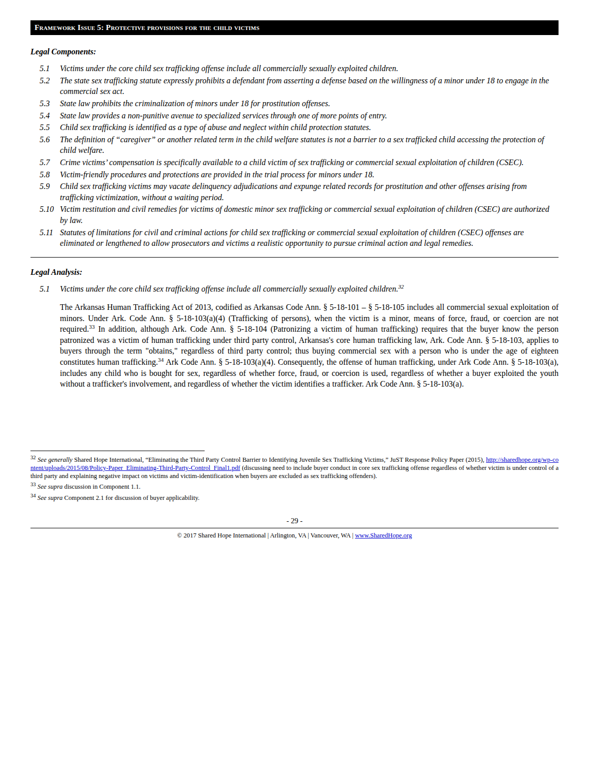Framework Issue 5: Protective provisions for the child victims
Legal Components:
5.1 Victims under the core child sex trafficking offense include all commercially sexually exploited children.
5.2 The state sex trafficking statute expressly prohibits a defendant from asserting a defense based on the willingness of a minor under 18 to engage in the commercial sex act.
5.3 State law prohibits the criminalization of minors under 18 for prostitution offenses.
5.4 State law provides a non-punitive avenue to specialized services through one of more points of entry.
5.5 Child sex trafficking is identified as a type of abuse and neglect within child protection statutes.
5.6 The definition of “caregiver” or another related term in the child welfare statutes is not a barrier to a sex trafficked child accessing the protection of child welfare.
5.7 Crime victims’ compensation is specifically available to a child victim of sex trafficking or commercial sexual exploitation of children (CSEC).
5.8 Victim-friendly procedures and protections are provided in the trial process for minors under 18.
5.9 Child sex trafficking victims may vacate delinquency adjudications and expunge related records for prostitution and other offenses arising from trafficking victimization, without a waiting period.
5.10 Victim restitution and civil remedies for victims of domestic minor sex trafficking or commercial sexual exploitation of children (CSEC) are authorized by law.
5.11 Statutes of limitations for civil and criminal actions for child sex trafficking or commercial sexual exploitation of children (CSEC) offenses are eliminated or lengthened to allow prosecutors and victims a realistic opportunity to pursue criminal action and legal remedies.
Legal Analysis:
5.1 Victims under the core child sex trafficking offense include all commercially sexually exploited children.32
The Arkansas Human Trafficking Act of 2013, codified as Arkansas Code Ann. § 5-18-101 – § 5-18-105 includes all commercial sexual exploitation of minors. Under Ark. Code Ann. § 5-18-103(a)(4) (Trafficking of persons), when the victim is a minor, means of force, fraud, or coercion are not required.33 In addition, although Ark. Code Ann. § 5-18-104 (Patronizing a victim of human trafficking) requires that the buyer know the person patronized was a victim of human trafficking under third party control, Arkansas's core human trafficking law, Ark. Code Ann. § 5-18-103, applies to buyers through the term "obtains," regardless of third party control; thus buying commercial sex with a person who is under the age of eighteen constitutes human trafficking.34 Ark Code Ann. § 5-18-103(a)(4). Consequently, the offense of human trafficking, under Ark Code Ann. § 5-18-103(a), includes any child who is bought for sex, regardless of whether force, fraud, or coercion is used, regardless of whether a buyer exploited the youth without a trafficker's involvement, and regardless of whether the victim identifies a trafficker. Ark Code Ann. § 5-18-103(a).
32 See generally Shared Hope International, “Eliminating the Third Party Control Barrier to Identifying Juvenile Sex Trafficking Victims,” JuST Response Policy Paper (2015), http://sharedhope.org/wp-content/uploads/2015/08/Policy-Paper_Eliminating-Third-Party-Control_Final1.pdf (discussing need to include buyer conduct in core sex trafficking offense regardless of whether victim is under control of a third party and explaining negative impact on victims and victim-identification when buyers are excluded as sex trafficking offenders).
33 See supra discussion in Component 1.1.
34 See supra Component 2.1 for discussion of buyer applicability.
- 29 -
© 2017 Shared Hope International | Arlington, VA | Vancouver, WA | www.SharedHope.org